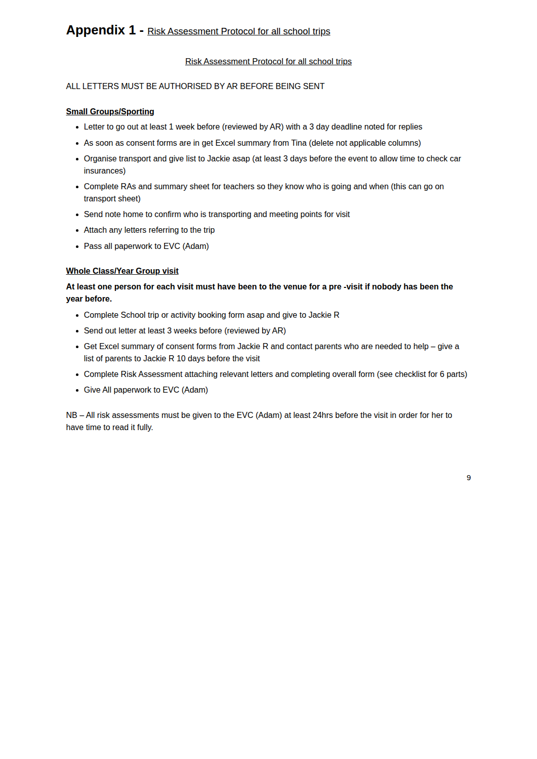Appendix 1 - Risk Assessment Protocol for all school trips
Risk Assessment Protocol for all school trips
ALL LETTERS MUST BE AUTHORISED BY AR BEFORE BEING SENT
Small Groups/Sporting
Letter to go out at least 1 week before (reviewed by AR) with a 3 day deadline noted for replies
As soon as consent forms are in get Excel summary from Tina (delete not applicable columns)
Organise transport and give list to Jackie asap (at least 3 days before the event to allow time to check car insurances)
Complete RAs and summary sheet for teachers so they know who is going and when (this can go on transport sheet)
Send note home to confirm who is transporting and meeting points for visit
Attach any letters referring to the trip
Pass all paperwork to EVC (Adam)
Whole Class/Year Group visit
At least one person for each visit must have been to the venue for a pre -visit if nobody has been the year before.
Complete School trip or activity booking form asap and give to Jackie R
Send out letter at least 3 weeks before (reviewed by AR)
Get Excel summary of consent forms from Jackie R and contact parents who are needed to help – give a list of parents to Jackie R 10 days before the visit
Complete Risk Assessment attaching relevant letters and completing overall form (see checklist for 6 parts)
Give All paperwork to EVC (Adam)
NB – All risk assessments must be given to the EVC (Adam) at least 24hrs before the visit in order for her to have time to read it fully.
9